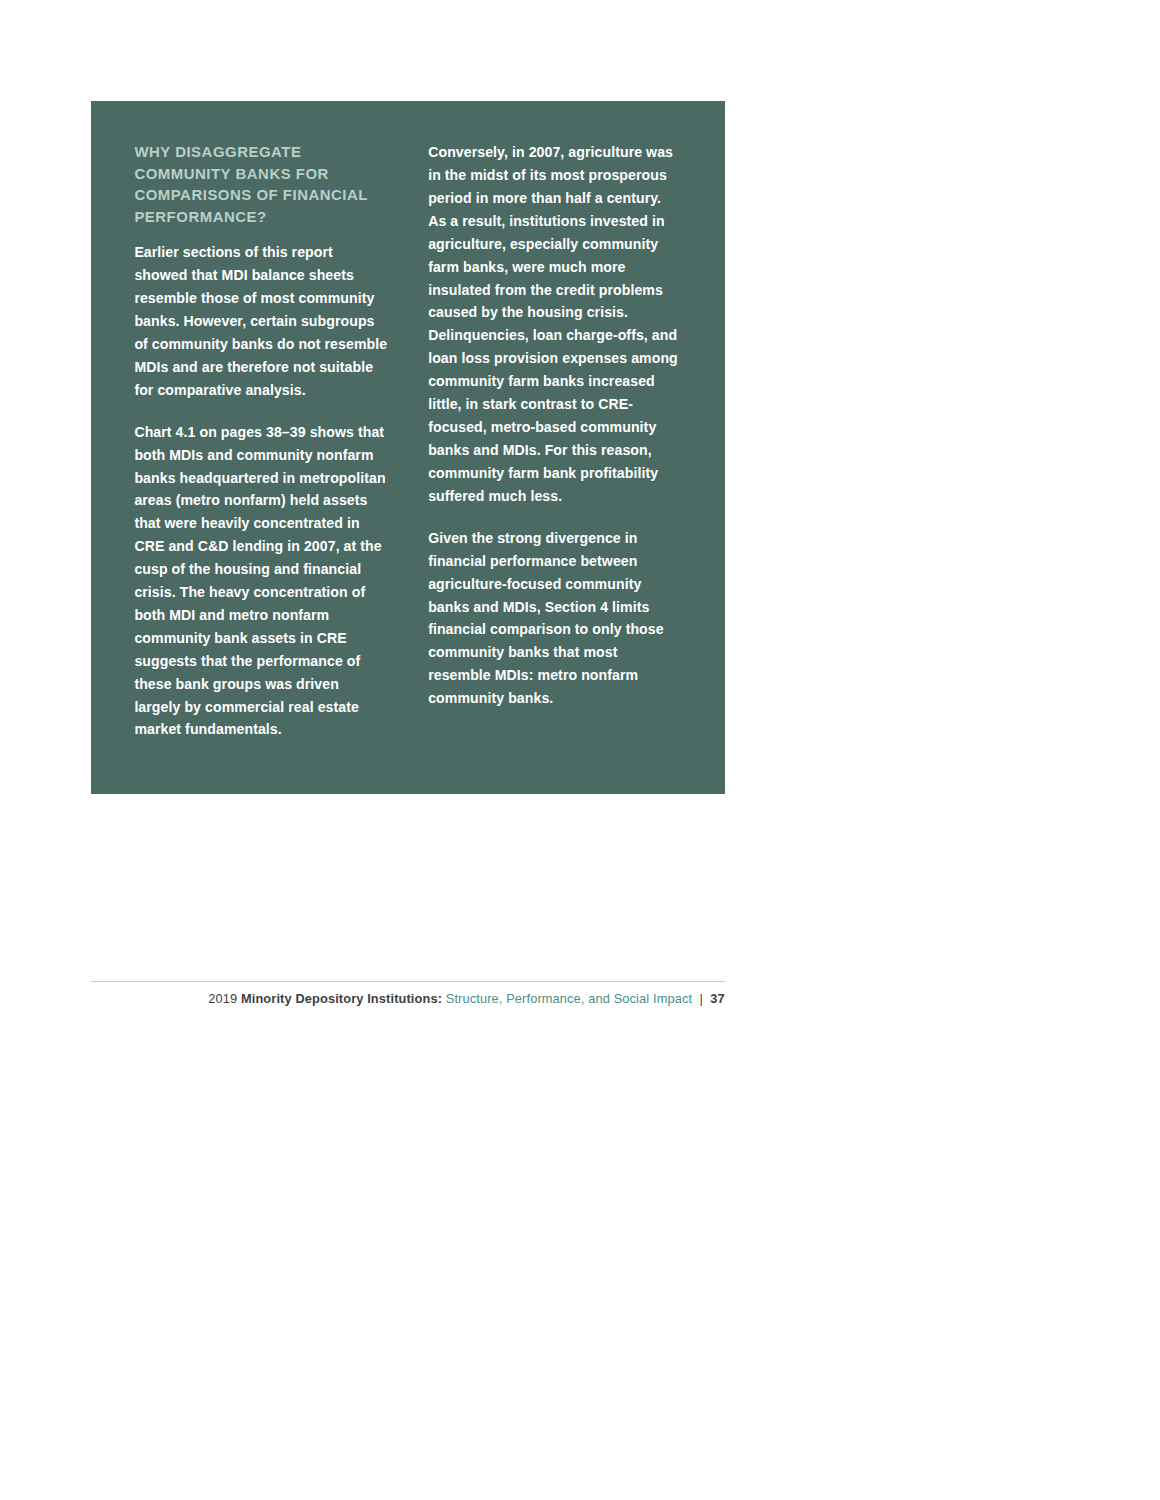Why disaggregate community banks for comparisons of financial performance?
Earlier sections of this report showed that MDI balance sheets resemble those of most community banks. However, certain subgroups of community banks do not resemble MDIs and are therefore not suitable for comparative analysis.
Chart 4.1 on pages 38–39 shows that both MDIs and community nonfarm banks headquartered in metropolitan areas (metro nonfarm) held assets that were heavily concentrated in CRE and C&D lending in 2007, at the cusp of the housing and financial crisis. The heavy concentration of both MDI and metro nonfarm community bank assets in CRE suggests that the performance of these bank groups was driven largely by commercial real estate market fundamentals.
Conversely, in 2007, agriculture was in the midst of its most prosperous period in more than half a century. As a result, institutions invested in agriculture, especially community farm banks, were much more insulated from the credit problems caused by the housing crisis. Delinquencies, loan charge-offs, and loan loss provision expenses among community farm banks increased little, in stark contrast to CRE-focused, metro-based community banks and MDIs. For this reason, community farm bank profitability suffered much less.
Given the strong divergence in financial performance between agriculture-focused community banks and MDIs, Section 4 limits financial comparison to only those community banks that most resemble MDIs: metro nonfarm community banks.
2019 Minority Depository Institutions: Structure, Performance, and Social Impact | 37